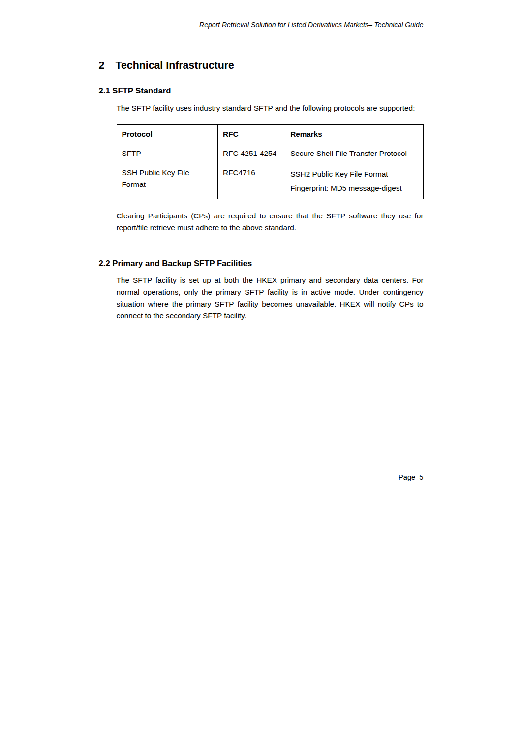Report Retrieval Solution for Listed Derivatives Markets– Technical Guide
2 Technical Infrastructure
2.1 SFTP Standard
The SFTP facility uses industry standard SFTP and the following protocols are supported:
| Protocol | RFC | Remarks |
| --- | --- | --- |
| SFTP | RFC 4251-4254 | Secure Shell File Transfer Protocol |
| SSH Public Key File Format | RFC4716 | SSH2 Public Key File Format Fingerprint: MD5 message-digest |
Clearing Participants (CPs) are required to ensure that the SFTP software they use for report/file retrieve must adhere to the above standard.
2.2 Primary and Backup SFTP Facilities
The SFTP facility is set up at both the HKEX primary and secondary data centers. For normal operations, only the primary SFTP facility is in active mode. Under contingency situation where the primary SFTP facility becomes unavailable, HKEX will notify CPs to connect to the secondary SFTP facility.
Page 5